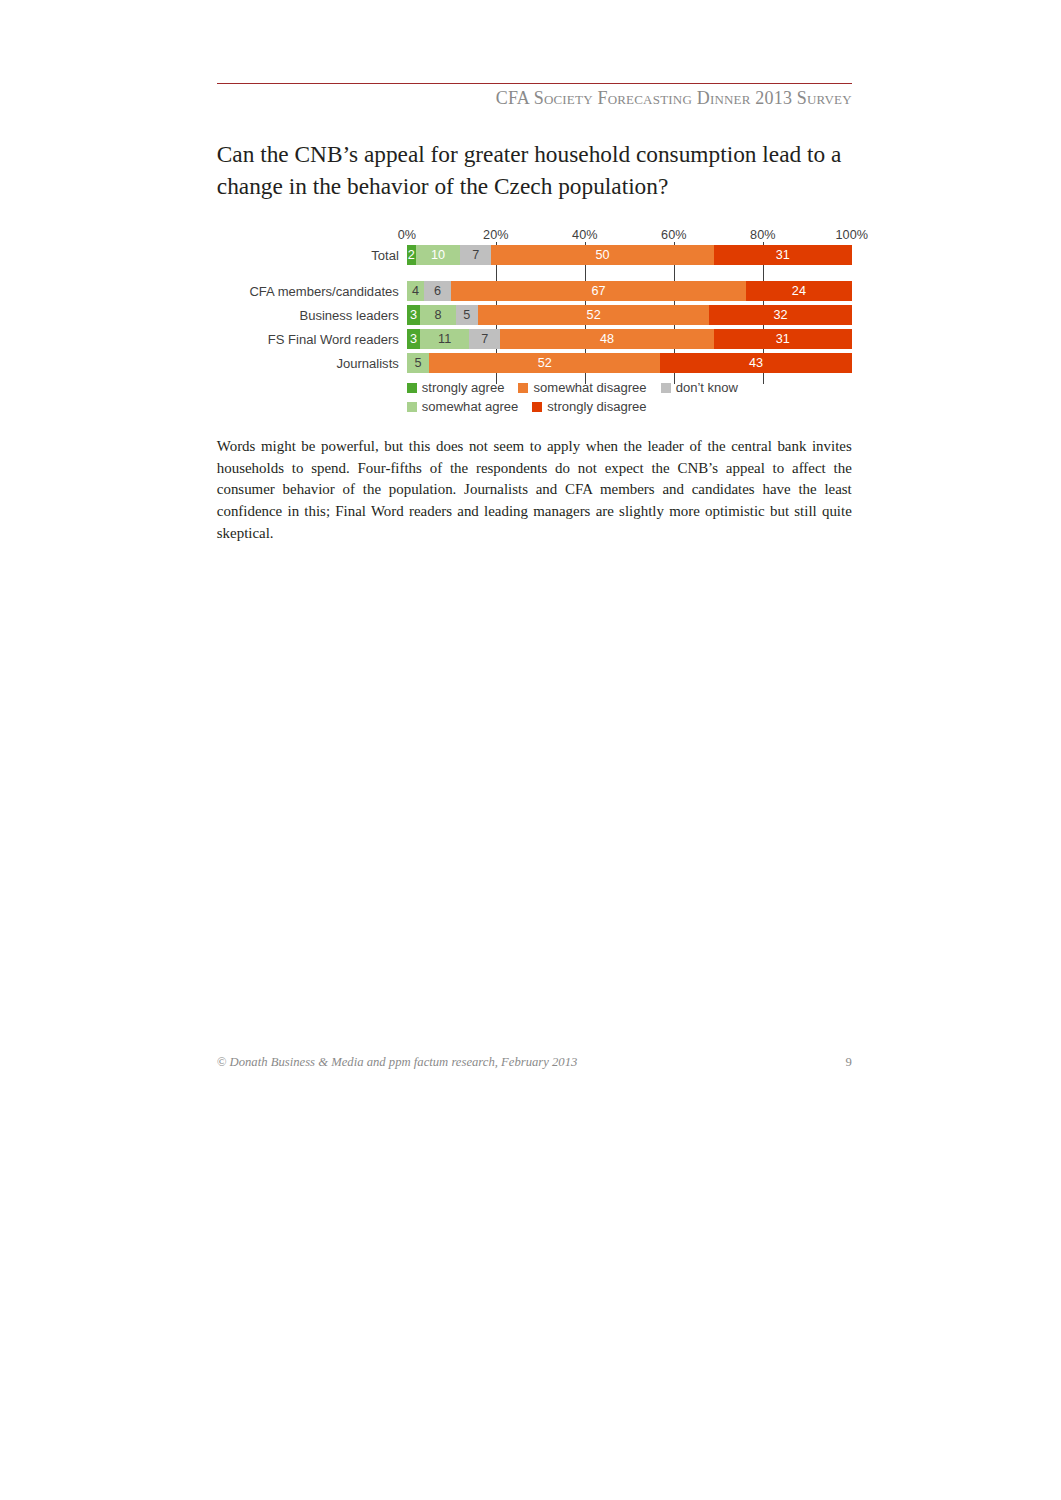CFA Society Forecasting Dinner 2013 Survey
Can the CNB’s appeal for greater household consumption lead to a change in the behavior of the Czech population?
0% 20% 40% 60% 80% 100%
Total
2
10
7
50
31
CFA members/candidates
4
6
67
24
Business leaders
3
8
5
52
32
FS Final Word readers
3
11
7
48
31
Journalists
5
52
43
strongly agree
somewhat disagree
don’t know
somewhat agree
strongly disagree
Words might be powerful, but this does not seem to apply when the leader of the central bank invites households to spend. Four-fifths of the respondents do not expect the CNB’s appeal to affect the consumer behavior of the population. Journalists and CFA members and candidates have the least confidence in this; Final Word readers and leading managers are slightly more optimistic but still quite skeptical.
© Donath Business & Media and ppm factum research, February 2013
9